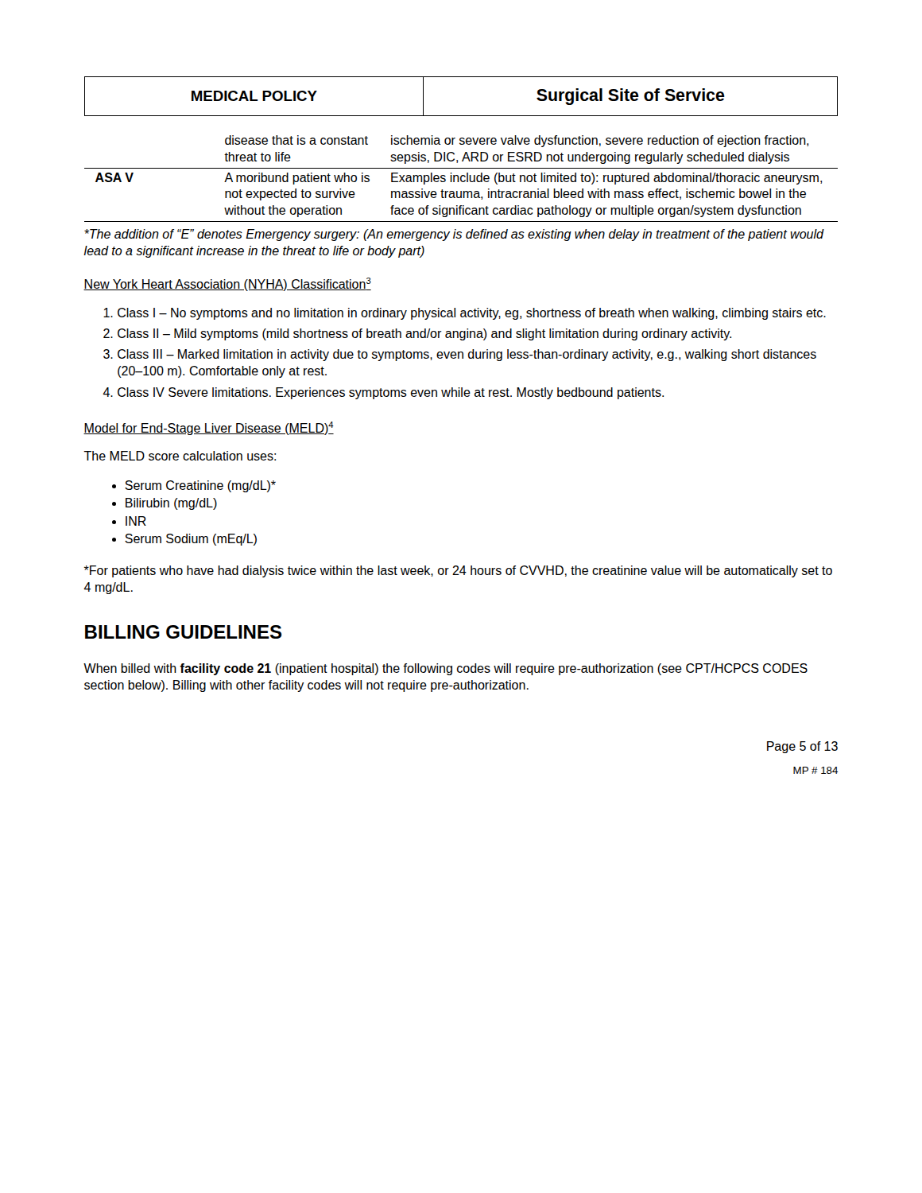| MEDICAL POLICY | Surgical Site of Service |
| | disease that is a constant threat to life | ischemia or severe valve dysfunction, severe reduction of ejection fraction, sepsis, DIC, ARD or ESRD not undergoing regularly scheduled dialysis |
| ASA V | A moribund patient who is not expected to survive without the operation | Examples include (but not limited to): ruptured abdominal/thoracic aneurysm, massive trauma, intracranial bleed with mass effect, ischemic bowel in the face of significant cardiac pathology or multiple organ/system dysfunction |
*The addition of “E” denotes Emergency surgery: (An emergency is defined as existing when delay in treatment of the patient would lead to a significant increase in the threat to life or body part)
New York Heart Association (NYHA) Classification3
Class I – No symptoms and no limitation in ordinary physical activity, eg, shortness of breath when walking, climbing stairs etc.
Class II – Mild symptoms (mild shortness of breath and/or angina) and slight limitation during ordinary activity.
Class III – Marked limitation in activity due to symptoms, even during less-than-ordinary activity, e.g., walking short distances (20–100 m). Comfortable only at rest.
Class IV Severe limitations. Experiences symptoms even while at rest. Mostly bedbound patients.
Model for End-Stage Liver Disease (MELD)4
The MELD score calculation uses:
Serum Creatinine (mg/dL)*
Bilirubin (mg/dL)
INR
Serum Sodium (mEq/L)
*For patients who have had dialysis twice within the last week, or 24 hours of CVVHD, the creatinine value will be automatically set to 4 mg/dL.
BILLING GUIDELINES
When billed with facility code 21 (inpatient hospital) the following codes will require pre-authorization (see CPT/HCPCS CODES section below). Billing with other facility codes will not require pre-authorization.
Page 5 of 13
MP # 184